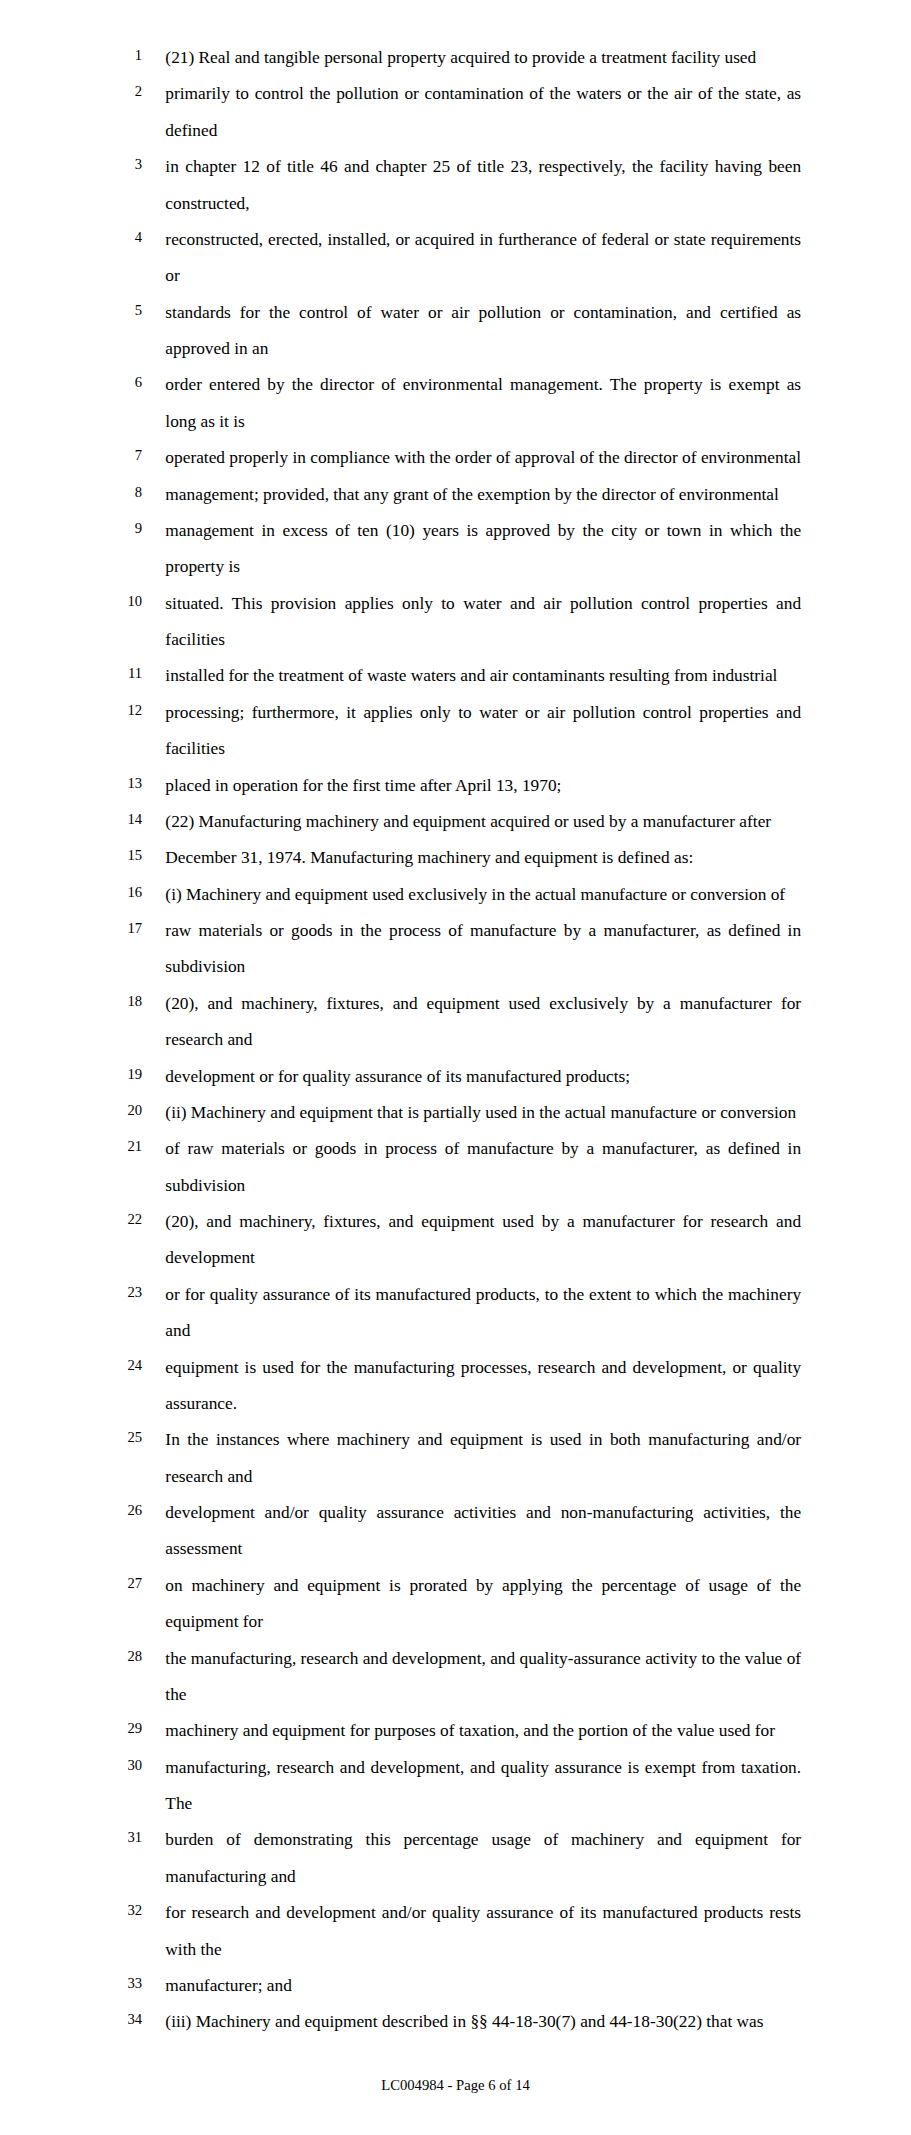(21) Real and tangible personal property acquired to provide a treatment facility used
primarily to control the pollution or contamination of the waters or the air of the state, as defined
in chapter 12 of title 46 and chapter 25 of title 23, respectively, the facility having been constructed,
reconstructed, erected, installed, or acquired in furtherance of federal or state requirements or
standards for the control of water or air pollution or contamination, and certified as approved in an
order entered by the director of environmental management. The property is exempt as long as it is
operated properly in compliance with the order of approval of the director of environmental
management; provided, that any grant of the exemption by the director of environmental
management in excess of ten (10) years is approved by the city or town in which the property is
situated. This provision applies only to water and air pollution control properties and facilities
installed for the treatment of waste waters and air contaminants resulting from industrial
processing; furthermore, it applies only to water or air pollution control properties and facilities
placed in operation for the first time after April 13, 1970;
(22) Manufacturing machinery and equipment acquired or used by a manufacturer after
December 31, 1974. Manufacturing machinery and equipment is defined as:
(i) Machinery and equipment used exclusively in the actual manufacture or conversion of
raw materials or goods in the process of manufacture by a manufacturer, as defined in subdivision
(20), and machinery, fixtures, and equipment used exclusively by a manufacturer for research and
development or for quality assurance of its manufactured products;
(ii) Machinery and equipment that is partially used in the actual manufacture or conversion
of raw materials or goods in process of manufacture by a manufacturer, as defined in subdivision
(20), and machinery, fixtures, and equipment used by a manufacturer for research and development
or for quality assurance of its manufactured products, to the extent to which the machinery and
equipment is used for the manufacturing processes, research and development, or quality assurance.
In the instances where machinery and equipment is used in both manufacturing and/or research and
development and/or quality assurance activities and non-manufacturing activities, the assessment
on machinery and equipment is prorated by applying the percentage of usage of the equipment for
the manufacturing, research and development, and quality-assurance activity to the value of the
machinery and equipment for purposes of taxation, and the portion of the value used for
manufacturing, research and development, and quality assurance is exempt from taxation. The
burden of demonstrating this percentage usage of machinery and equipment for manufacturing and
for research and development and/or quality assurance of its manufactured products rests with the
manufacturer; and
(iii) Machinery and equipment described in §§ 44-18-30(7) and 44-18-30(22) that was
LC004984 - Page 6 of 14